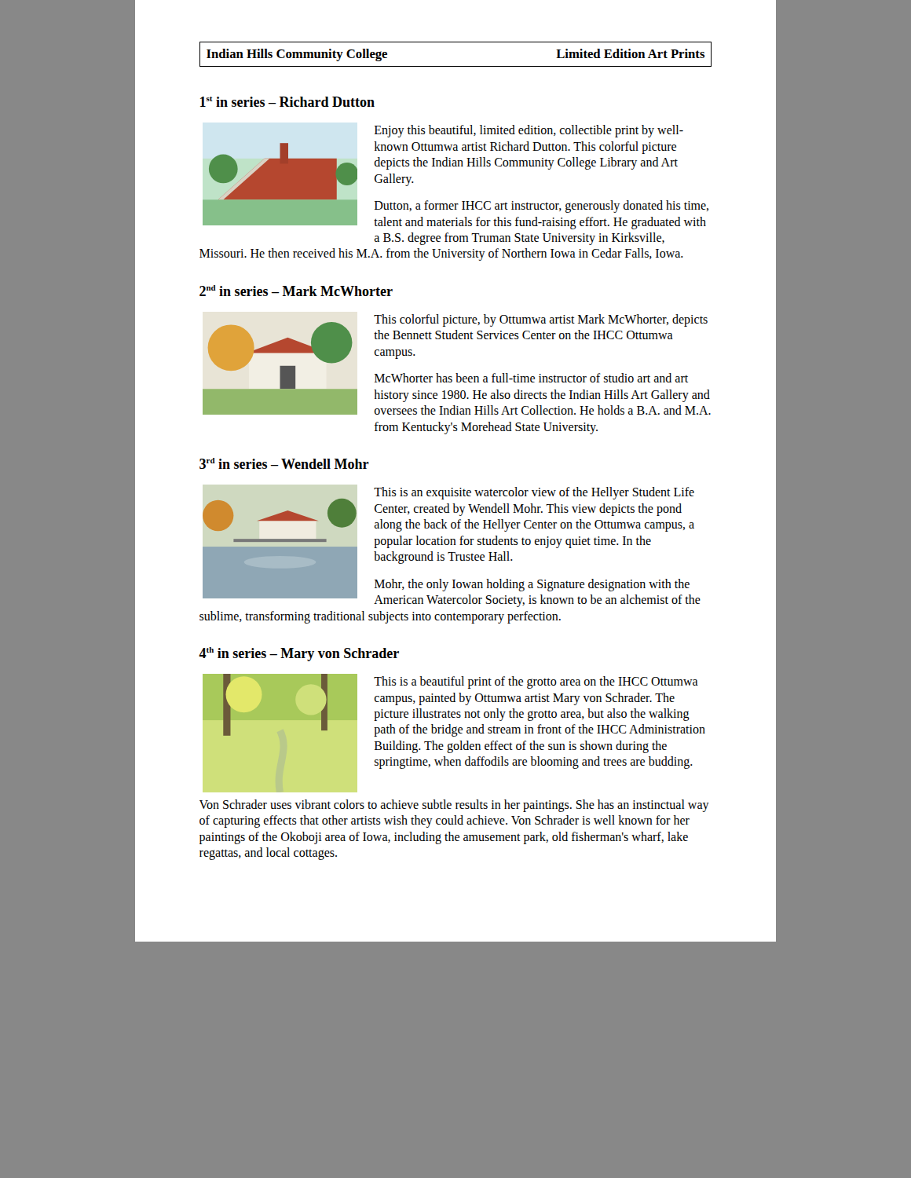Indian Hills Community College Limited Edition Art Prints
1st in series – Richard Dutton
Enjoy this beautiful, limited edition, collectible print by well-known Ottumwa artist Richard Dutton. This colorful picture depicts the Indian Hills Community College Library and Art Gallery.
Dutton, a former IHCC art instructor, generously donated his time, talent and materials for this fund-raising effort. He graduated with a B.S. degree from Truman State University in Kirksville, Missouri. He then received his M.A. from the University of Northern Iowa in Cedar Falls, Iowa.
2nd in series – Mark McWhorter
This colorful picture, by Ottumwa artist Mark McWhorter, depicts the Bennett Student Services Center on the IHCC Ottumwa campus.
McWhorter has been a full-time instructor of studio art and art history since 1980. He also directs the Indian Hills Art Gallery and oversees the Indian Hills Art Collection. He holds a B.A. and M.A. from Kentucky's Morehead State University.
3rd in series – Wendell Mohr
This is an exquisite watercolor view of the Hellyer Student Life Center, created by Wendell Mohr. This view depicts the pond along the back of the Hellyer Center on the Ottumwa campus, a popular location for students to enjoy quiet time. In the background is Trustee Hall.
Mohr, the only Iowan holding a Signature designation with the American Watercolor Society, is known to be an alchemist of the sublime, transforming traditional subjects into contemporary perfection.
4th in series – Mary von Schrader
This is a beautiful print of the grotto area on the IHCC Ottumwa campus, painted by Ottumwa artist Mary von Schrader. The picture illustrates not only the grotto area, but also the walking path of the bridge and stream in front of the IHCC Administration Building. The golden effect of the sun is shown during the springtime, when daffodils are blooming and trees are budding.
Von Schrader uses vibrant colors to achieve subtle results in her paintings. She has an instinctual way of capturing effects that other artists wish they could achieve. Von Schrader is well known for her paintings of the Okoboji area of Iowa, including the amusement park, old fisherman's wharf, lake regattas, and local cottages.